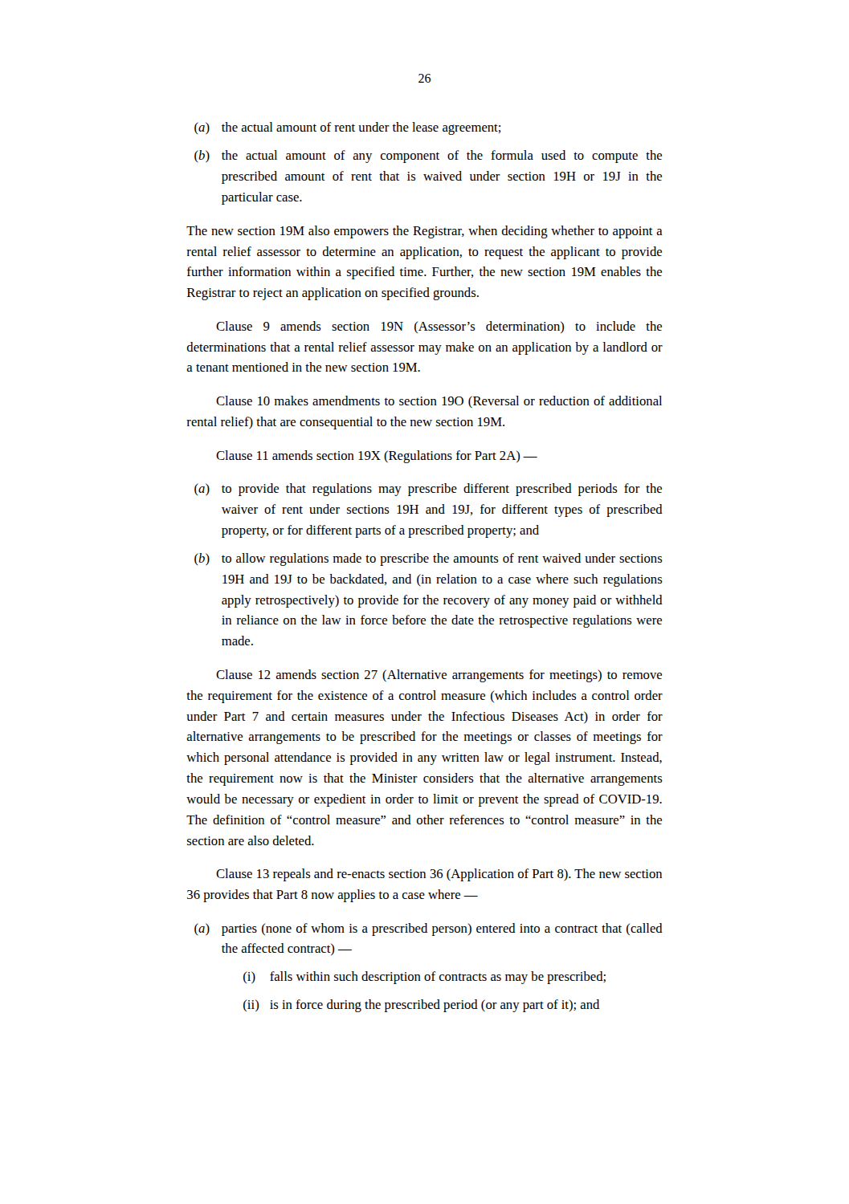26
(a) the actual amount of rent under the lease agreement;
(b) the actual amount of any component of the formula used to compute the prescribed amount of rent that is waived under section 19H or 19J in the particular case.
The new section 19M also empowers the Registrar, when deciding whether to appoint a rental relief assessor to determine an application, to request the applicant to provide further information within a specified time. Further, the new section 19M enables the Registrar to reject an application on specified grounds.
Clause 9 amends section 19N (Assessor’s determination) to include the determinations that a rental relief assessor may make on an application by a landlord or a tenant mentioned in the new section 19M.
Clause 10 makes amendments to section 19O (Reversal or reduction of additional rental relief) that are consequential to the new section 19M.
Clause 11 amends section 19X (Regulations for Part 2A) —
(a) to provide that regulations may prescribe different prescribed periods for the waiver of rent under sections 19H and 19J, for different types of prescribed property, or for different parts of a prescribed property; and
(b) to allow regulations made to prescribe the amounts of rent waived under sections 19H and 19J to be backdated, and (in relation to a case where such regulations apply retrospectively) to provide for the recovery of any money paid or withheld in reliance on the law in force before the date the retrospective regulations were made.
Clause 12 amends section 27 (Alternative arrangements for meetings) to remove the requirement for the existence of a control measure (which includes a control order under Part 7 and certain measures under the Infectious Diseases Act) in order for alternative arrangements to be prescribed for the meetings or classes of meetings for which personal attendance is provided in any written law or legal instrument. Instead, the requirement now is that the Minister considers that the alternative arrangements would be necessary or expedient in order to limit or prevent the spread of COVID-19. The definition of “control measure” and other references to “control measure” in the section are also deleted.
Clause 13 repeals and re-enacts section 36 (Application of Part 8). The new section 36 provides that Part 8 now applies to a case where —
(a) parties (none of whom is a prescribed person) entered into a contract that (called the affected contract) —
(i) falls within such description of contracts as may be prescribed;
(ii) is in force during the prescribed period (or any part of it); and